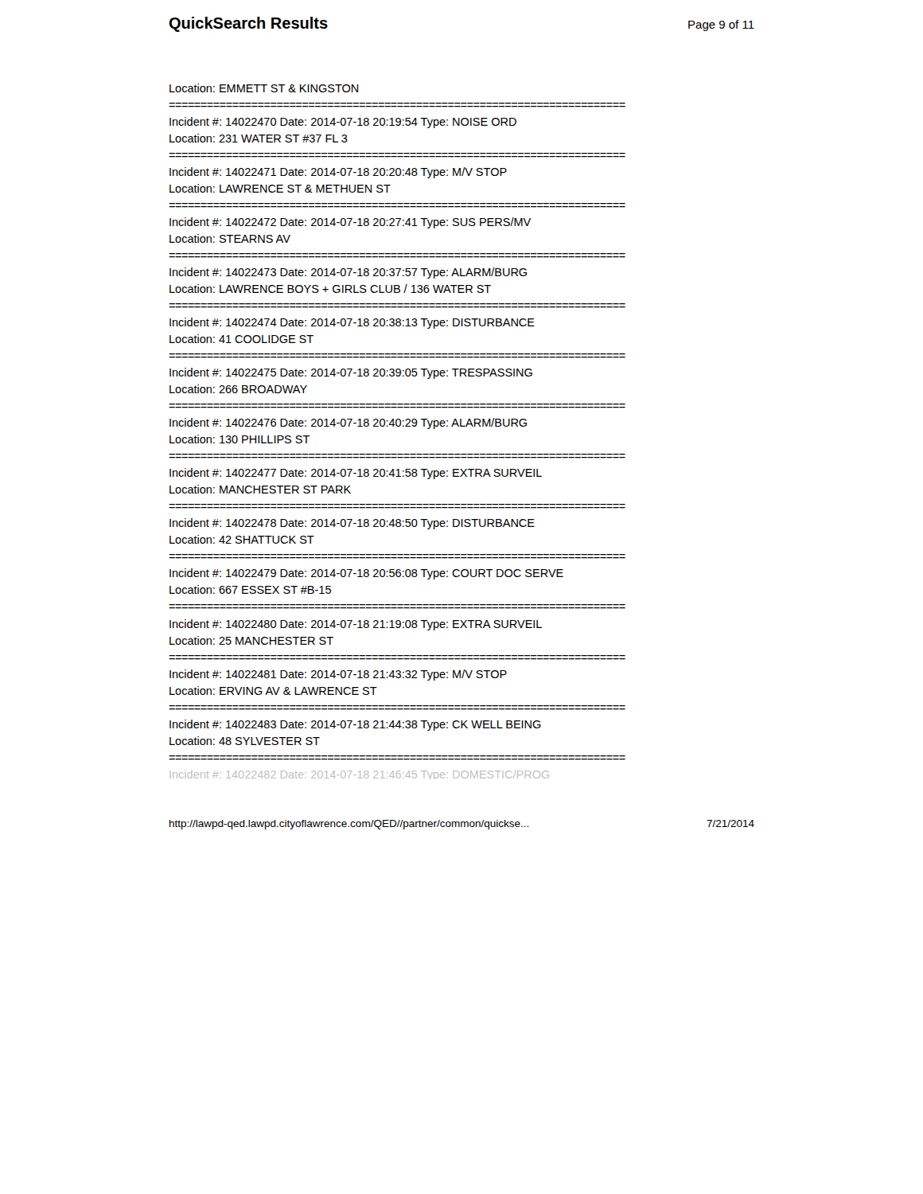QuickSearch Results
Page 9 of 11
Location: EMMETT ST & KINGSTON
========================================================================
Incident #: 14022470 Date: 2014-07-18 20:19:54 Type: NOISE ORD
Location: 231 WATER ST #37 FL 3
========================================================================
Incident #: 14022471 Date: 2014-07-18 20:20:48 Type: M/V STOP
Location: LAWRENCE ST & METHUEN ST
========================================================================
Incident #: 14022472 Date: 2014-07-18 20:27:41 Type: SUS PERS/MV
Location: STEARNS AV
========================================================================
Incident #: 14022473 Date: 2014-07-18 20:37:57 Type: ALARM/BURG
Location: LAWRENCE BOYS + GIRLS CLUB / 136 WATER ST
========================================================================
Incident #: 14022474 Date: 2014-07-18 20:38:13 Type: DISTURBANCE
Location: 41 COOLIDGE ST
========================================================================
Incident #: 14022475 Date: 2014-07-18 20:39:05 Type: TRESPASSING
Location: 266 BROADWAY
========================================================================
Incident #: 14022476 Date: 2014-07-18 20:40:29 Type: ALARM/BURG
Location: 130 PHILLIPS ST
========================================================================
Incident #: 14022477 Date: 2014-07-18 20:41:58 Type: EXTRA SURVEIL
Location: MANCHESTER ST PARK
========================================================================
Incident #: 14022478 Date: 2014-07-18 20:48:50 Type: DISTURBANCE
Location: 42 SHATTUCK ST
========================================================================
Incident #: 14022479 Date: 2014-07-18 20:56:08 Type: COURT DOC SERVE
Location: 667 ESSEX ST #B-15
========================================================================
Incident #: 14022480 Date: 2014-07-18 21:19:08 Type: EXTRA SURVEIL
Location: 25 MANCHESTER ST
========================================================================
Incident #: 14022481 Date: 2014-07-18 21:43:32 Type: M/V STOP
Location: ERVING AV & LAWRENCE ST
========================================================================
Incident #: 14022483 Date: 2014-07-18 21:44:38 Type: CK WELL BEING
Location: 48 SYLVESTER ST
========================================================================
Incident #: 14022482 Date: 2014-07-18 21:46:45 Type: DOMESTIC/PROG
http://lawpd-qed.lawpd.cityoflawrence.com/QED//partner/common/quickse...
7/21/2014